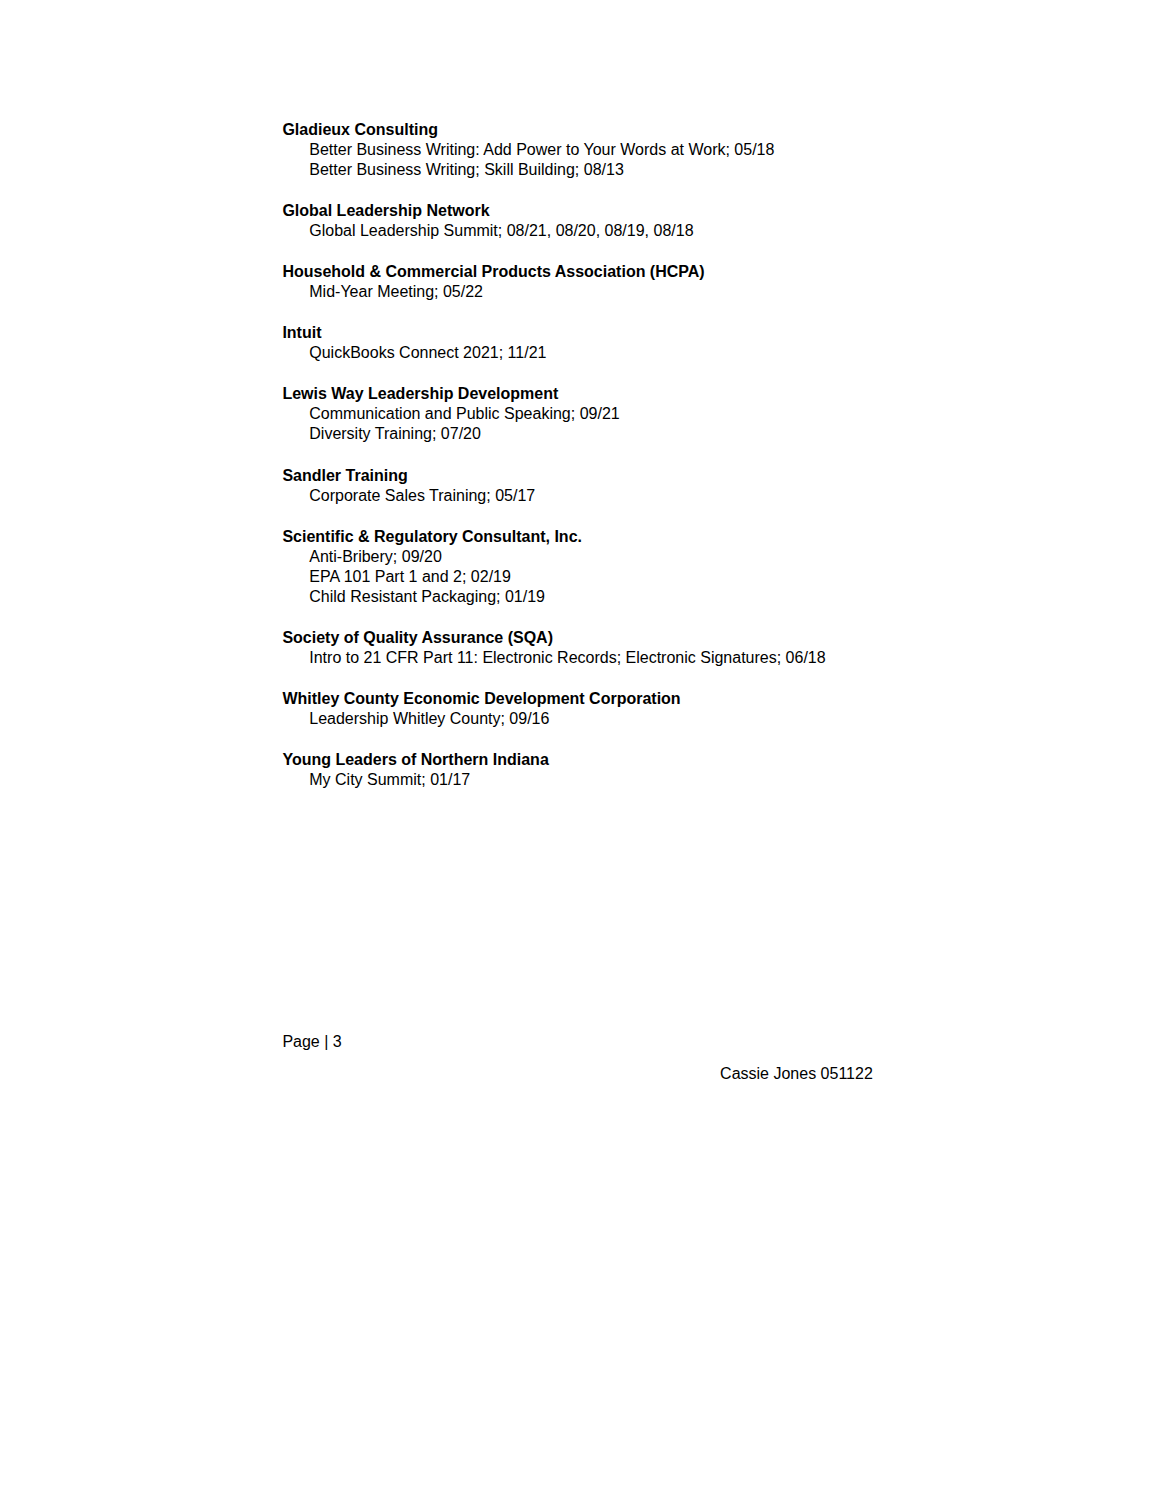Gladieux Consulting
Better Business Writing: Add Power to Your Words at Work; 05/18
Better Business Writing; Skill Building; 08/13
Global Leadership Network
Global Leadership Summit; 08/21, 08/20, 08/19, 08/18
Household & Commercial Products Association (HCPA)
Mid-Year Meeting; 05/22
Intuit
QuickBooks Connect 2021; 11/21
Lewis Way Leadership Development
Communication and Public Speaking; 09/21
Diversity Training; 07/20
Sandler Training
Corporate Sales Training; 05/17
Scientific & Regulatory Consultant, Inc.
Anti-Bribery; 09/20
EPA 101 Part 1 and 2; 02/19
Child Resistant Packaging; 01/19
Society of Quality Assurance (SQA)
Intro to 21 CFR Part 11: Electronic Records; Electronic Signatures; 06/18
Whitley County Economic Development Corporation
Leadership Whitley County; 09/16
Young Leaders of Northern Indiana
My City Summit; 01/17
Page | 3
Cassie Jones 051122